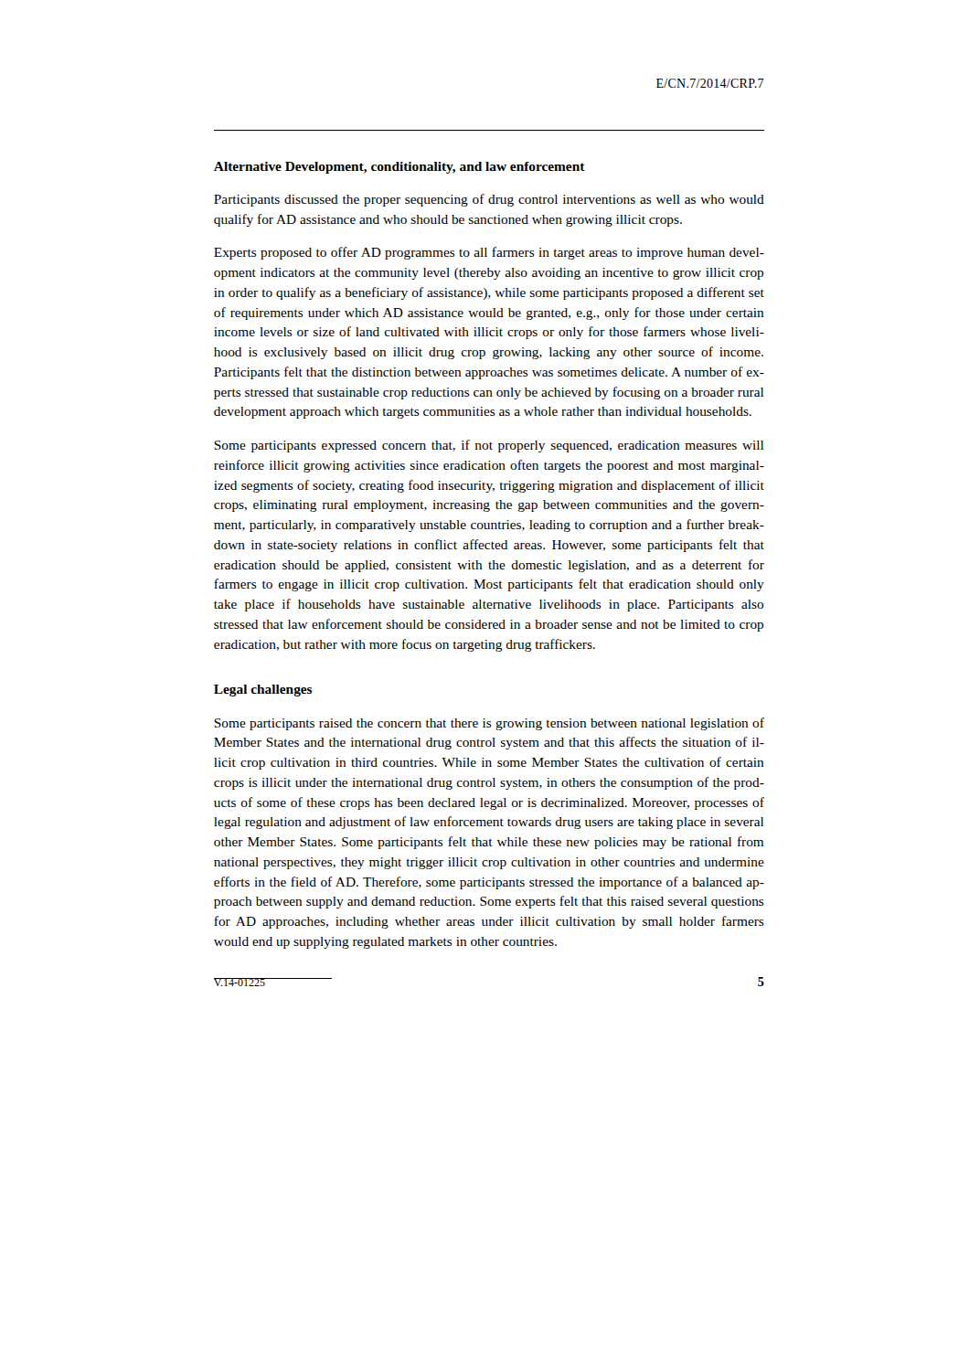E/CN.7/2014/CRP.7
Alternative Development, conditionality, and law enforcement
Participants discussed the proper sequencing of drug control interventions as well as who would qualify for AD assistance and who should be sanctioned when growing illicit crops.
Experts proposed to offer AD programmes to all farmers in target areas to improve human development indicators at the community level (thereby also avoiding an incentive to grow illicit crop in order to qualify as a beneficiary of assistance), while some participants proposed a different set of requirements under which AD assistance would be granted, e.g., only for those under certain income levels or size of land cultivated with illicit crops or only for those farmers whose livelihood is exclusively based on illicit drug crop growing, lacking any other source of income. Participants felt that the distinction between approaches was sometimes delicate. A number of experts stressed that sustainable crop reductions can only be achieved by focusing on a broader rural development approach which targets communities as a whole rather than individual households.
Some participants expressed concern that, if not properly sequenced, eradication measures will reinforce illicit growing activities since eradication often targets the poorest and most marginalized segments of society, creating food insecurity, triggering migration and displacement of illicit crops, eliminating rural employment, increasing the gap between communities and the government, particularly, in comparatively unstable countries, leading to corruption and a further breakdown in state-society relations in conflict affected areas. However, some participants felt that eradication should be applied, consistent with the domestic legislation, and as a deterrent for farmers to engage in illicit crop cultivation. Most participants felt that eradication should only take place if households have sustainable alternative livelihoods in place. Participants also stressed that law enforcement should be considered in a broader sense and not be limited to crop eradication, but rather with more focus on targeting drug traffickers.
Legal challenges
Some participants raised the concern that there is growing tension between national legislation of Member States and the international drug control system and that this affects the situation of illicit crop cultivation in third countries. While in some Member States the cultivation of certain crops is illicit under the international drug control system, in others the consumption of the products of some of these crops has been declared legal or is decriminalized. Moreover, processes of legal regulation and adjustment of law enforcement towards drug users are taking place in several other Member States. Some participants felt that while these new policies may be rational from national perspectives, they might trigger illicit crop cultivation in other countries and undermine efforts in the field of AD. Therefore, some participants stressed the importance of a balanced approach between supply and demand reduction. Some experts felt that this raised several questions for AD approaches, including whether areas under illicit cultivation by small holder farmers would end up supplying regulated markets in other countries.
V.14-01225 5